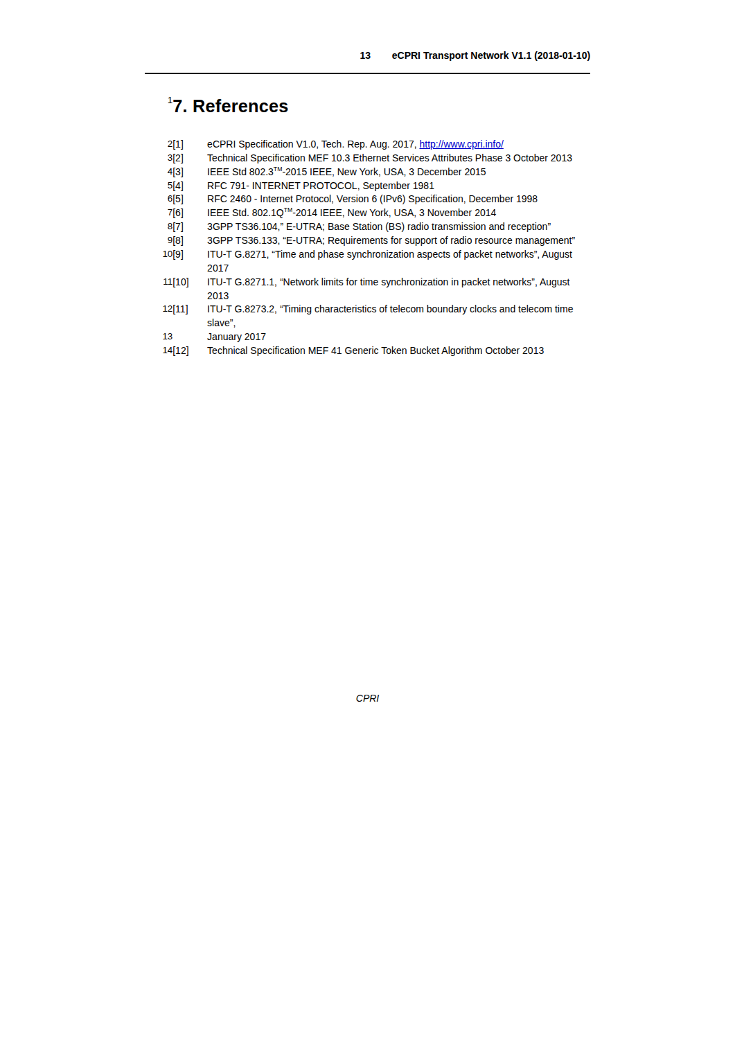13 eCPRI Transport Network V1.1 (2018-01-10)
| 1 | 7. References |
| 2 | [1] | eCPRI Specification V1.0, Tech. Rep. Aug. 2017, http://www.cpri.info/ |
| 3 | [2] | Technical Specification MEF 10.3 Ethernet Services Attributes Phase 3 October 2013 |
| 4 | [3] | IEEE Std 802.3 TM -2015 IEEE, New York, USA, 3 December 2015 |
| 5 | [4] | RFC 791- INTERNET PROTOCOL, September 1981 |
| 6 | [5] | RFC 2460 - Internet Protocol, Version 6 (IPv6) Specification, December 1998 |
| 7 | [6] | IEEE Std. 802.1Q TM -2014 IEEE, New York, USA, 3 November 2014 |
| 8 | [7] | 3GPP TS36.104,” E-UTRA; Base Station (BS) radio transmission and reception” |
| 9 | [8] | 3GPP TS36.133, “E-UTRA; Requirements for support of radio resource management” |
| 10 | [9] | ITU-T G.8271, “Time and phase synchronization aspects of packet networks”, August 2017 |
| 11 | [10] | ITU-T G.8271.1, “Network limits for time synchronization in packet networks”, August 2013 |
| 12 | [11] | ITU-T G.8273.2, “Timing characteristics of telecom boundary clocks and telecom time slave”, |
| 13 | | January 2017 |
| 14 | [12] | Technical Specification MEF 41 Generic Token Bucket Algorithm October 2013 |
CPRI